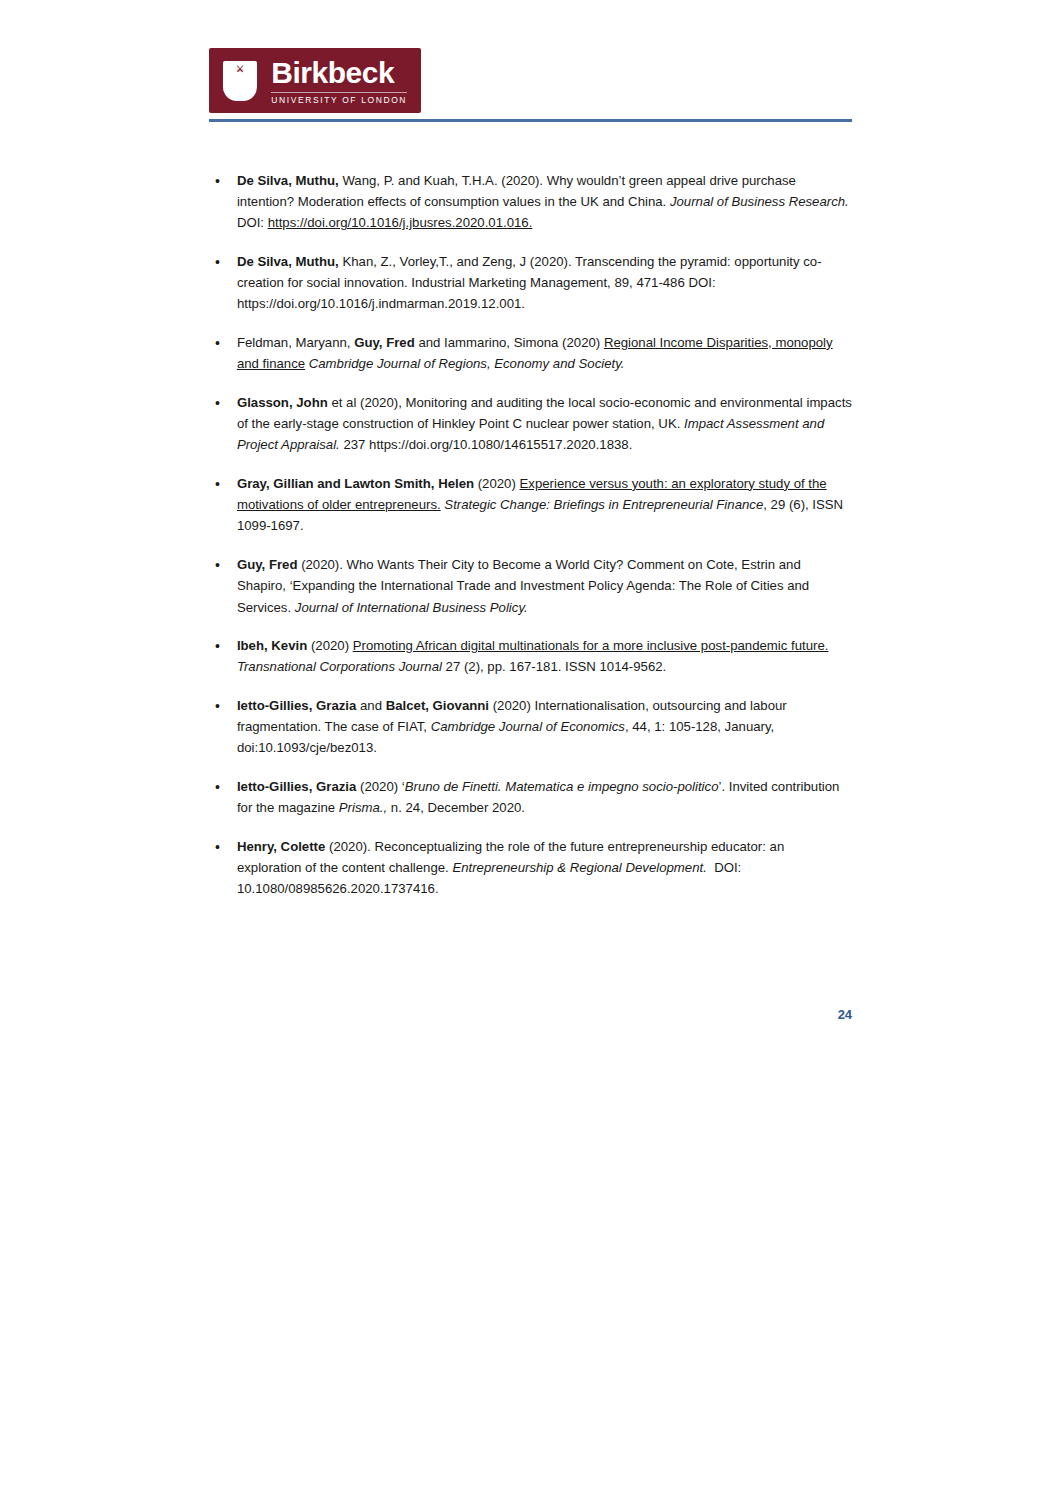⚔ Birkbeck UNIVERSITY OF LONDON
De Silva, Muthu, Wang, P. and Kuah, T.H.A. (2020). Why wouldn’t green appeal drive purchase intention? Moderation effects of consumption values in the UK and China. Journal of Business Research.
DOI: https://doi.org/10.1016/j.jbusres.2020.01.016.
De Silva, Muthu, Khan, Z., Vorley,T., and Zeng, J (2020). Transcending the pyramid: opportunity co-creation for social innovation. Industrial Marketing Management, 89, 471-486 DOI: https://doi.org/10.1016/j.indmarman.2019.12.001.
Feldman, Maryann, Guy, Fred and Iammarino, Simona (2020) Regional Income Disparities, monopoly and finance Cambridge Journal of Regions, Economy and Society.
Glasson, John et al (2020), Monitoring and auditing the local socio-economic and environmental impacts of the early-stage construction of Hinkley Point C nuclear power station, UK. Impact Assessment and Project Appraisal. 237 https://doi.org/10.1080/14615517.2020.1838.
Gray, Gillian and Lawton Smith, Helen (2020) Experience versus youth: an exploratory study of the motivations of older entrepreneurs. Strategic Change: Briefings in Entrepreneurial Finance, 29 (6), ISSN 1099-1697.
Guy, Fred (2020). Who Wants Their City to Become a World City? Comment on Cote, Estrin and Shapiro, ‘Expanding the International Trade and Investment Policy Agenda: The Role of Cities and Services. Journal of International Business Policy.
Ibeh, Kevin (2020) Promoting African digital multinationals for a more inclusive post-pandemic future. Transnational Corporations Journal 27 (2), pp. 167-181. ISSN 1014-9562.
Ietto-Gillies, Grazia and Balcet, Giovanni (2020) Internationalisation, outsourcing and labour fragmentation. The case of FIAT, Cambridge Journal of Economics, 44, 1: 105-128, January, doi:10.1093/cje/bez013.
Ietto-Gillies, Grazia (2020) ‘Bruno de Finetti. Matematica e impegno socio-politico’. Invited contribution for the magazine Prisma., n. 24, December 2020.
Henry, Colette (2020). Reconceptualizing the role of the future entrepreneurship educator: an exploration of the content challenge. Entrepreneurship & Regional Development. DOI: 10.1080/08985626.2020.1737416.
24